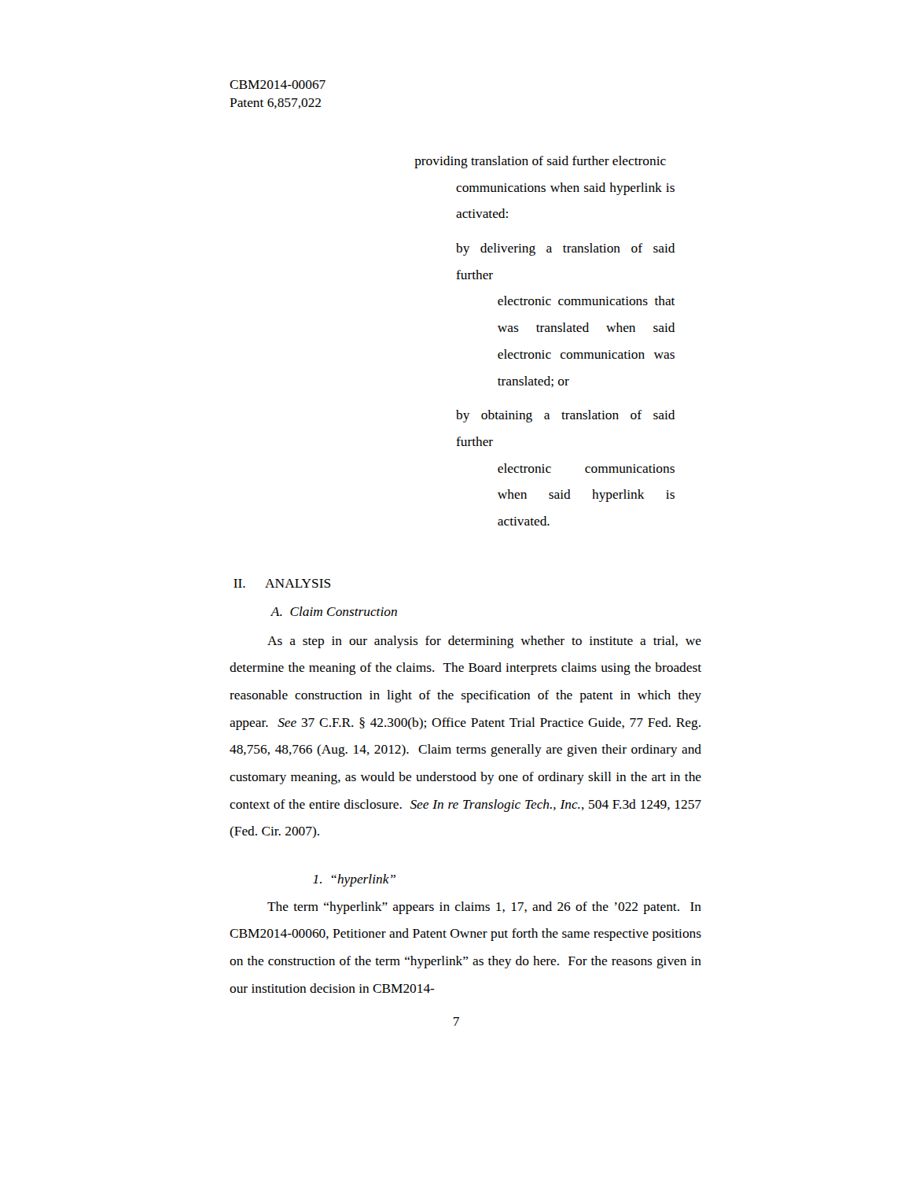CBM2014-00067
Patent 6,857,022
providing translation of said further electronic communications when said hyperlink is activated:
by delivering a translation of said further electronic communications that was translated when said electronic communication was translated; or
by obtaining a translation of said further electronic communications when said hyperlink is activated.
II. ANALYSIS
A. Claim Construction
As a step in our analysis for determining whether to institute a trial, we determine the meaning of the claims. The Board interprets claims using the broadest reasonable construction in light of the specification of the patent in which they appear. See 37 C.F.R. § 42.300(b); Office Patent Trial Practice Guide, 77 Fed. Reg. 48,756, 48,766 (Aug. 14, 2012). Claim terms generally are given their ordinary and customary meaning, as would be understood by one of ordinary skill in the art in the context of the entire disclosure. See In re Translogic Tech., Inc., 504 F.3d 1249, 1257 (Fed. Cir. 2007).
1. “hyperlink”
The term “hyperlink” appears in claims 1, 17, and 26 of the ’022 patent. In CBM2014-00060, Petitioner and Patent Owner put forth the same respective positions on the construction of the term “hyperlink” as they do here. For the reasons given in our institution decision in CBM2014-
7